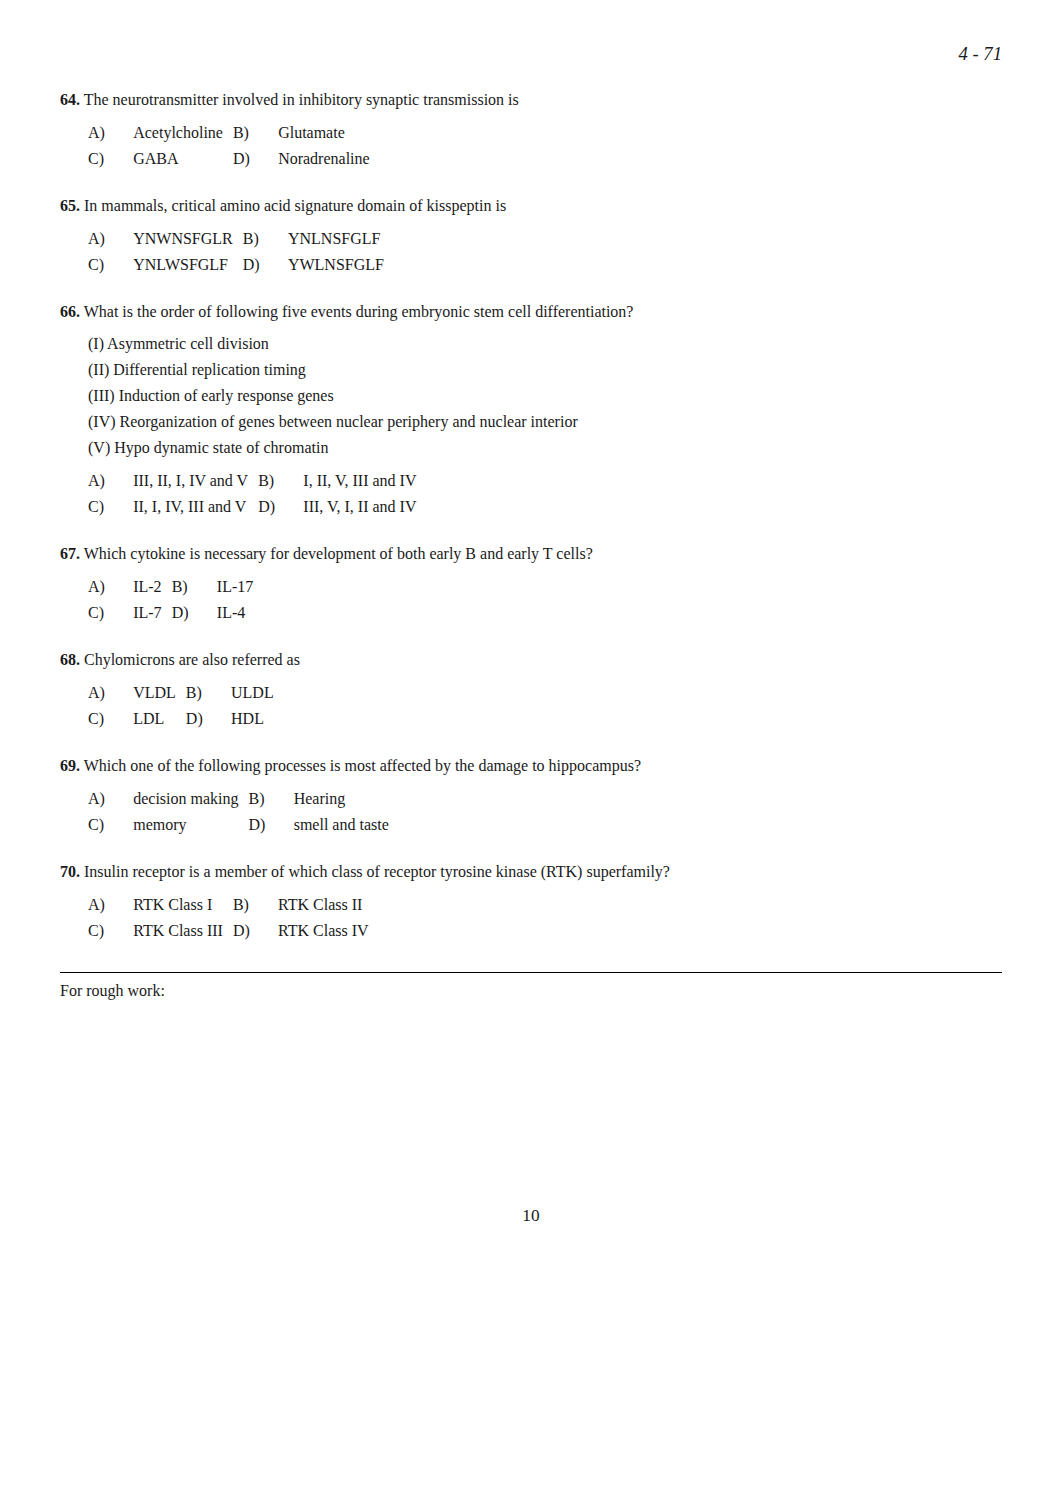4 - 71
64. The neurotransmitter involved in inhibitory synaptic transmission is
| A) | Acetylcholine | B) | Glutamate |
| C) | GABA | D) | Noradrenaline |
65. In mammals, critical amino acid signature domain of kisspeptin is
| A) | YNWNSFGLR | B) | YNLNSFGLF |
| C) | YNLWSFGLF | D) | YWLNSFGLF |
66. What is the order of following five events during embryonic stem cell differentiation?
(I) Asymmetric cell division
(II) Differential replication timing
(III) Induction of early response genes
(IV) Reorganization of genes between nuclear periphery and nuclear interior
(V) Hypo dynamic state of chromatin
| A) | III, II, I, IV and V | B) | I, II, V, III and IV |
| C) | II, I, IV, III and V | D) | III, V, I, II and IV |
67. Which cytokine is necessary for development of both early B and early T cells?
| A) | IL-2 | B) | IL-17 |
| C) | IL-7 | D) | IL-4 |
68. Chylomicrons are also referred as
| A) | VLDL | B) | ULDL |
| C) | LDL | D) | HDL |
69. Which one of the following processes is most affected by the damage to hippocampus?
| A) | decision making | B) | Hearing |
| C) | memory | D) | smell and taste |
70. Insulin receptor is a member of which class of receptor tyrosine kinase (RTK) superfamily?
| A) | RTK Class I | B) | RTK Class II |
| C) | RTK Class III | D) | RTK Class IV |
For rough work:
10